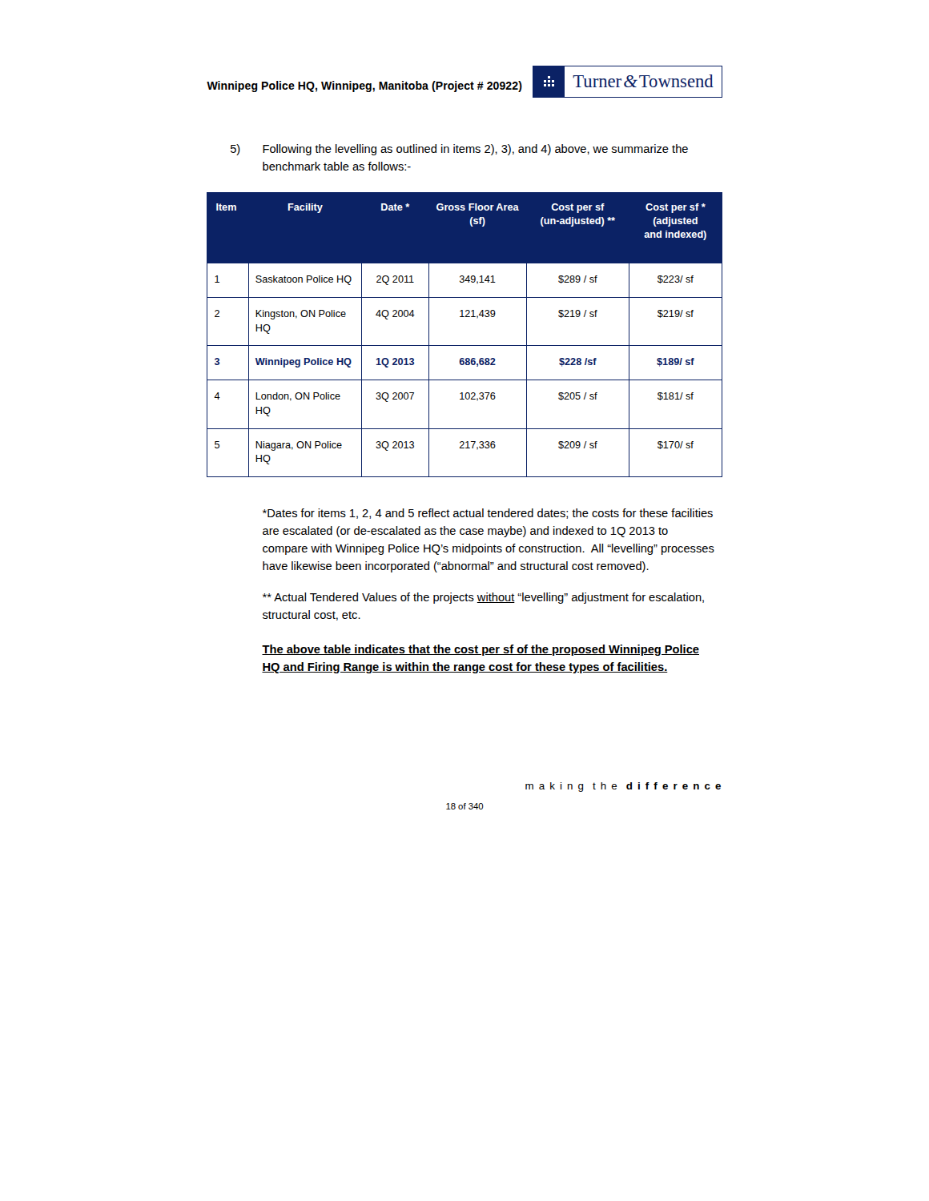Winnipeg Police HQ, Winnipeg, Manitoba (Project # 20922)
Turner&Townsend
5) Following the levelling as outlined in items 2), 3), and 4) above, we summarize the benchmark table as follows:-
| Item | Facility | Date * | Gross Floor Area (sf) | Cost per sf (un-adjusted) ** | Cost per sf * (adjusted and indexed) |
| --- | --- | --- | --- | --- | --- |
| 1 | Saskatoon Police HQ | 2Q 2011 | 349,141 | $289 / sf | $223/ sf |
| 2 | Kingston, ON Police HQ | 4Q 2004 | 121,439 | $219 / sf | $219/ sf |
| 3 | Winnipeg Police HQ | 1Q 2013 | 686,682 | $228 /sf | $189/ sf |
| 4 | London, ON Police HQ | 3Q 2007 | 102,376 | $205 / sf | $181/ sf |
| 5 | Niagara, ON Police HQ | 3Q 2013 | 217,336 | $209 / sf | $170/ sf |
*Dates for items 1, 2, 4 and 5 reflect actual tendered dates; the costs for these facilities are escalated (or de-escalated as the case maybe) and indexed to 1Q 2013 to compare with Winnipeg Police HQ’s midpoints of construction. All “levelling” processes have likewise been incorporated (“abnormal” and structural cost removed).
** Actual Tendered Values of the projects without “levelling” adjustment for escalation, structural cost, etc.
The above table indicates that the cost per sf of the proposed Winnipeg Police HQ and Firing Range is within the range cost for these types of facilities.
m a k i n g t h e d i f f e r e n c e
18 of 340